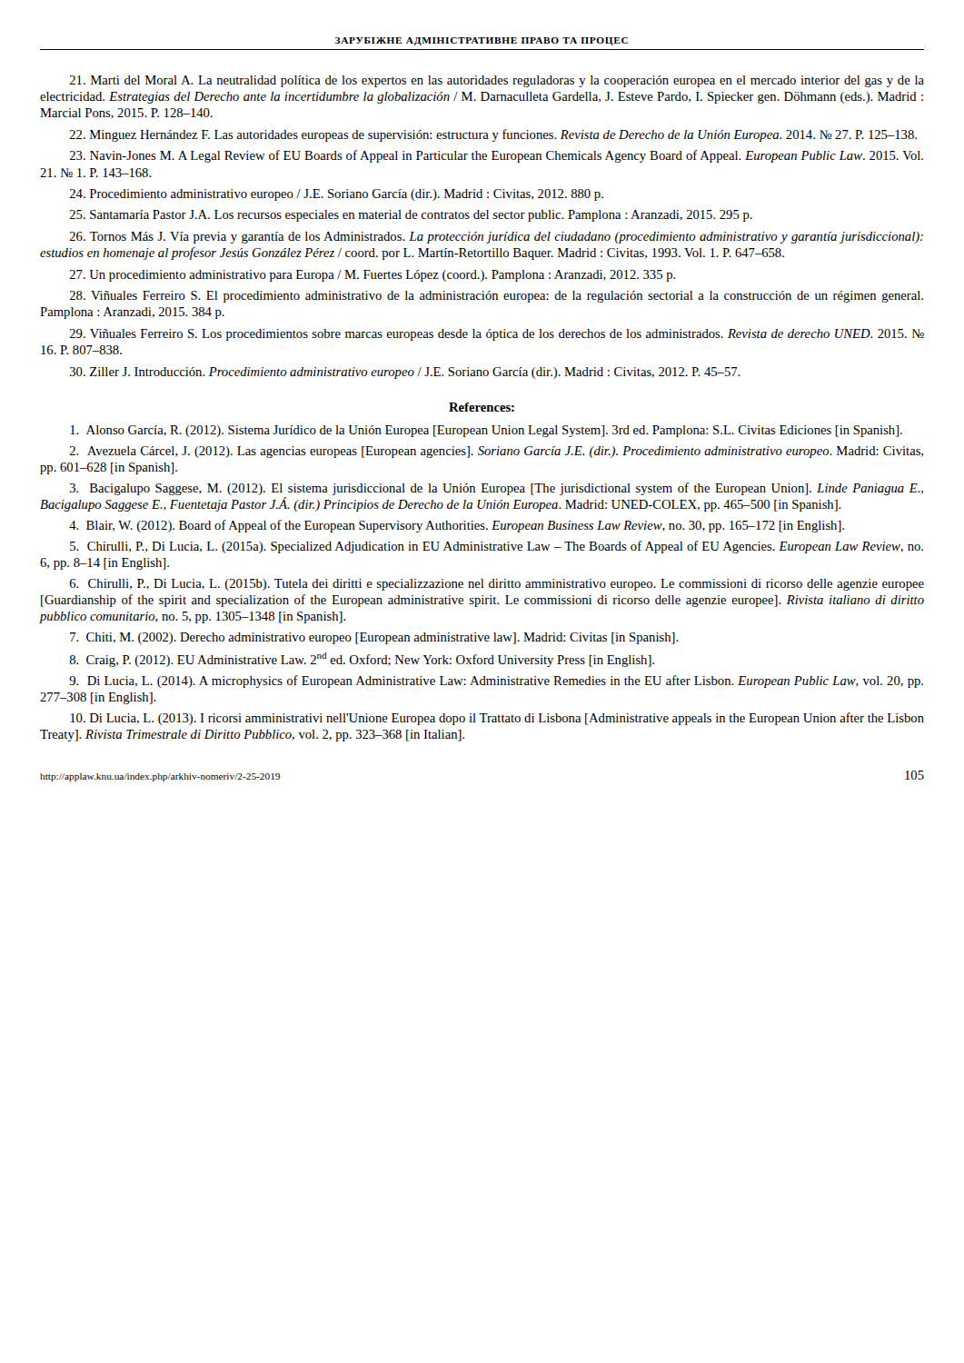Зарубіжне адміністративне право та процес
21. Marti del Moral A. La neutralidad política de los expertos en las autoridades reguladoras y la cooperación europea en el mercado interior del gas y de la electricidad. Estrategias del Derecho ante la incertidumbre la globalización / M. Darnaculleta Gardella, J. Esteve Pardo, I. Spiecker gen. Döhmann (eds.). Madrid : Marcial Pons, 2015. P. 128–140.
22. Minguez Hernández F. Las autoridades europeas de supervisión: estructura y funciones. Revista de Derecho de la Unión Europea. 2014. № 27. P. 125–138.
23. Navin-Jones M. A Legal Review of EU Boards of Appeal in Particular the European Chemicals Agency Board of Appeal. European Public Law. 2015. Vol. 21. № 1. P. 143–168.
24. Procedimiento administrativo europeo / J.E. Soriano García (dir.). Madrid : Civitas, 2012. 880 p.
25. Santamaría Pastor J.A. Los recursos especiales en material de contratos del sector public. Pamplona : Aranzadi, 2015. 295 p.
26. Tornos Más J. Vía previa y garantía de los Administrados. La protección jurídica del ciudadano (procedimiento administrativo y garantía jurisdiccional): estudios en homenaje al profesor Jesús González Pérez / coord. por L. Martín-Retortillo Baquer. Madrid : Civitas, 1993. Vol. 1. P. 647–658.
27. Un procedimiento administrativo para Europa / M. Fuertes López (coord.). Pamplona : Aranzadi, 2012. 335 p.
28. Viñuales Ferreiro S. El procedimiento administrativo de la administración europea: de la regulación sectorial a la construcción de un régimen general. Pamplona : Aranzadi, 2015. 384 p.
29. Viñuales Ferreiro S. Los procedimientos sobre marcas europeas desde la óptica de los derechos de los administrados. Revista de derecho UNED. 2015. № 16. P. 807–838.
30. Ziller J. Introducción. Procedimiento administrativo europeo / J.E. Soriano García (dir.). Madrid : Civitas, 2012. P. 45–57.
References:
1. Alonso García, R. (2012). Sistema Jurídico de la Unión Europea [European Union Legal System]. 3rd ed. Pamplona: S.L. Civitas Ediciones [in Spanish].
2. Avezuela Cárcel, J. (2012). Las agencias europeas [European agencies]. Soriano García J.E. (dir.). Procedimiento administrativo europeo. Madrid: Civitas, pp. 601–628 [in Spanish].
3. Bacigalupo Saggese, M. (2012). El sistema jurisdiccional de la Unión Europea [The jurisdictional system of the European Union]. Linde Paniagua E., Bacigalupo Saggese E., Fuentetaja Pastor J.Á. (dir.) Principios de Derecho de la Unión Europea. Madrid: UNED-COLEX, pp. 465–500 [in Spanish].
4. Blair, W. (2012). Board of Appeal of the European Supervisory Authorities. European Business Law Review, no. 30, pp. 165–172 [in English].
5. Chirulli, P., Di Lucia, L. (2015a). Specialized Adjudication in EU Administrative Law – The Boards of Appeal of EU Agencies. European Law Review, no. 6, pp. 8–14 [in English].
6. Chirulli, P., Di Lucia, L. (2015b). Tutela dei diritti e specializzazione nel diritto amministrativo europeo. Le commissioni di ricorso delle agenzie europee [Guardianship of the spirit and specialization of the European administrative spirit. Le commissioni di ricorso delle agenzie europee]. Rivista italiano di diritto pubblico comunitario, no. 5, pp. 1305–1348 [in Spanish].
7. Chiti, M. (2002). Derecho administrativo europeo [European administrative law]. Madrid: Civitas [in Spanish].
8. Craig, P. (2012). EU Administrative Law. 2nd ed. Oxford; New York: Oxford University Press [in English].
9. Di Lucia, L. (2014). A microphysics of European Administrative Law: Administrative Remedies in the EU after Lisbon. European Public Law, vol. 20, pp. 277–308 [in English].
10. Di Lucia, L. (2013). I ricorsi amministrativi nell'Unione Europea dopo il Trattato di Lisbona [Administrative appeals in the European Union after the Lisbon Treaty]. Rivista Trimestrale di Diritto Pubblico, vol. 2, pp. 323–368 [in Italian].
http://applaw.knu.ua/index.php/arkhiv-nomeriv/2-25-2019 105